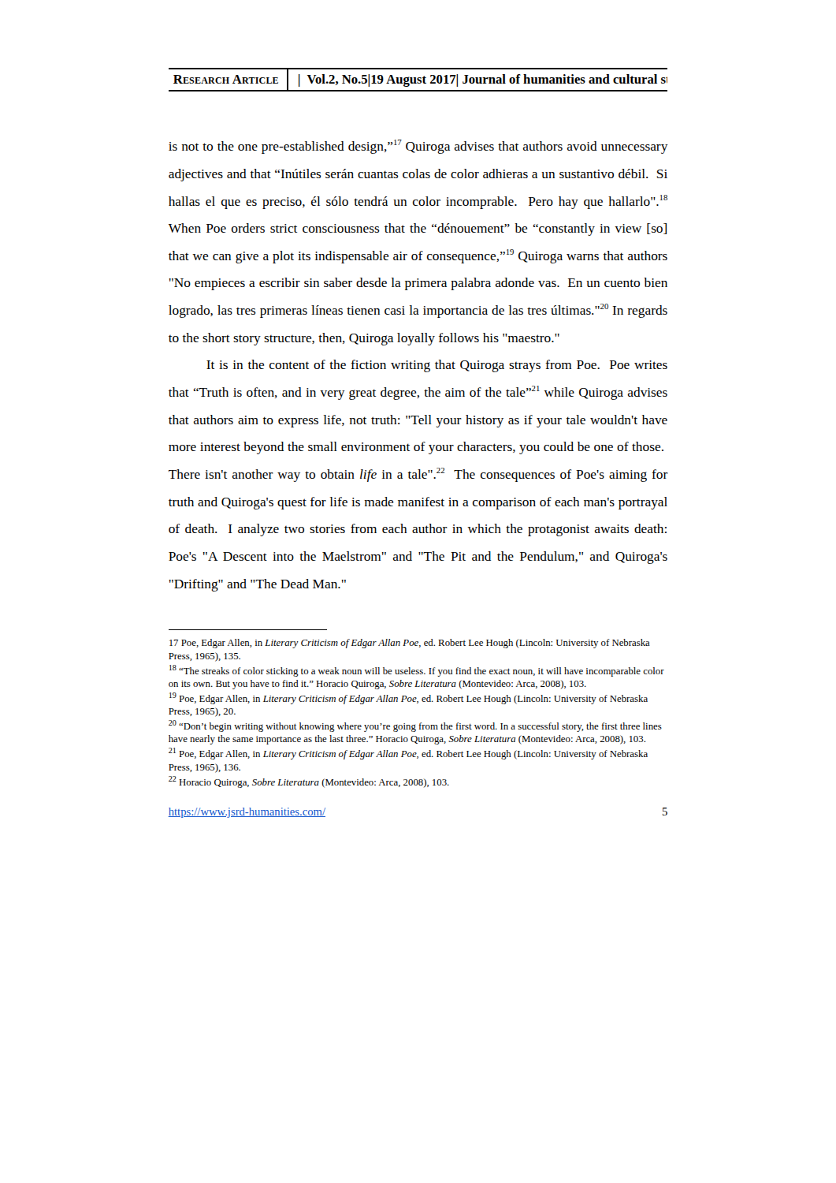Research Article
|Vol.2, No.5|19 August 2017| Journal of humanities and cultural studies R&D
is not to the one pre-established design,”17 Quiroga advises that authors avoid unnecessary adjectives and that “Inútiles serán cuantas colas de color adhieras a un sustantivo débil. Si hallas el que es preciso, él sólo tendrá un color incomprable. Pero hay que hallarlo".18 When Poe orders strict consciousness that the “dénouement” be “constantly in view [so] that we can give a plot its indispensable air of consequence,”19 Quiroga warns that authors "No empieces a escribir sin saber desde la primera palabra adonde vas. En un cuento bien logrado, las tres primeras líneas tienen casi la importancia de las tres últimas."20 In regards to the short story structure, then, Quiroga loyally follows his "maestro."
It is in the content of the fiction writing that Quiroga strays from Poe. Poe writes that “Truth is often, and in very great degree, the aim of the tale”21 while Quiroga advises that authors aim to express life, not truth: "Tell your history as if your tale wouldn't have more interest beyond the small environment of your characters, you could be one of those. There isn't another way to obtain life in a tale".22 The consequences of Poe's aiming for truth and Quiroga's quest for life is made manifest in a comparison of each man's portrayal of death. I analyze two stories from each author in which the protagonist awaits death: Poe's "A Descent into the Maelstrom" and "The Pit and the Pendulum," and Quiroga's "Drifting" and "The Dead Man."
17 Poe, Edgar Allen, in Literary Criticism of Edgar Allan Poe, ed. Robert Lee Hough (Lincoln: University of Nebraska Press, 1965), 135.
18 “The streaks of color sticking to a weak noun will be useless. If you find the exact noun, it will have incomparable color on its own. But you have to find it.” Horacio Quiroga, Sobre Literatura (Montevideo: Arca, 2008), 103.
19 Poe, Edgar Allen, in Literary Criticism of Edgar Allan Poe, ed. Robert Lee Hough (Lincoln: University of Nebraska Press, 1965), 20.
20 “Don’t begin writing without knowing where you’re going from the first word. In a successful story, the first three lines have nearly the same importance as the last three.” Horacio Quiroga, Sobre Literatura (Montevideo: Arca, 2008), 103.
21 Poe, Edgar Allen, in Literary Criticism of Edgar Allan Poe, ed. Robert Lee Hough (Lincoln: University of Nebraska Press, 1965), 136.
22 Horacio Quiroga, Sobre Literatura (Montevideo: Arca, 2008), 103.
https://www.jsrd-humanities.com/ 5